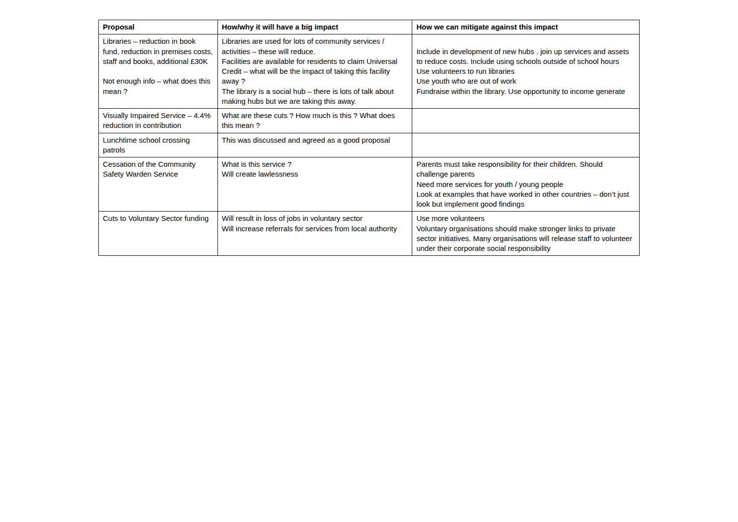| Proposal | How/why it will have a big impact | How we can mitigate against this impact |
| --- | --- | --- |
| Libraries – reduction in book fund, reduction in premises costs, staff and books, additional £30K Not enough info – what does this mean ? | Libraries are used for lots of community services / activities – these will reduce. Facilities are available for residents to claim Universal Credit – what will be the impact of taking this facility away ? The library is a social hub – there is lots of talk about making hubs but we are taking this away. | Include in development of new hubs . join up services and assets to reduce costs. Include using schools outside of school hours Use volunteers to run libraries Use youth who are out of work Fundraise within the library. Use opportunity to income generate |
| Visually Impaired Service – 4.4% reduction in contribution | What are these cuts ? How much is this ? What does this mean ? | |
| Lunchtime school crossing patrols | This was discussed and agreed as a good proposal | |
| Cessation of the Community Safety Warden Service | What is this service ? Will create lawlessness | Parents must take responsibility for their children. Should challenge parents Need more services for youth / young people Look at examples that have worked in other countries – don’t just look but implement good findings |
| Cuts to Voluntary Sector funding | Will result in loss of jobs in voluntary sector Will increase referrals for services from local authority | Use more volunteers Voluntary organisations should make stronger links to private sector initiatives. Many organisations will release staff to volunteer under their corporate social responsibility |